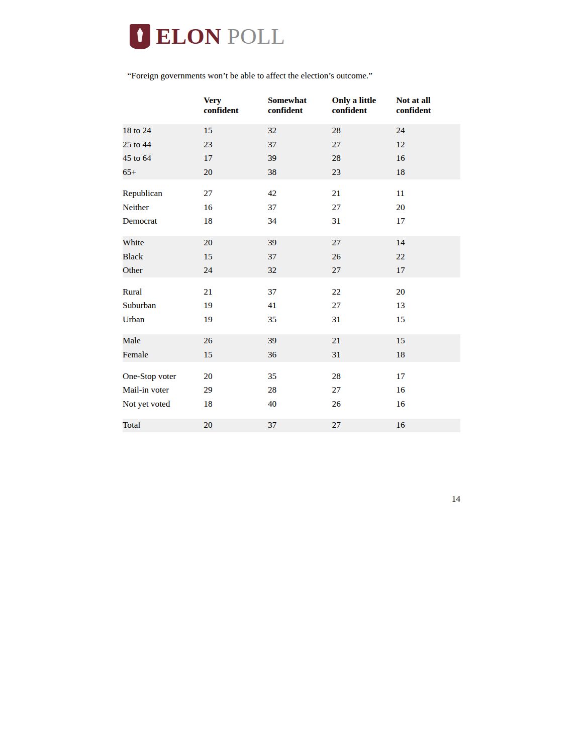ELON POLL
“Foreign governments won’t be able to affect the election’s outcome.”
| | Very confident | Somewhat confident | Only a little confident | Not at all confident |
| --- | --- | --- | --- | --- |
| 18 to 24 | 15 | 32 | 28 | 24 |
| 25 to 44 | 23 | 37 | 27 | 12 |
| 45 to 64 | 17 | 39 | 28 | 16 |
| 65+ | 20 | 38 | 23 | 18 |
| Republican | 27 | 42 | 21 | 11 |
| Neither | 16 | 37 | 27 | 20 |
| Democrat | 18 | 34 | 31 | 17 |
| White | 20 | 39 | 27 | 14 |
| Black | 15 | 37 | 26 | 22 |
| Other | 24 | 32 | 27 | 17 |
| Rural | 21 | 37 | 22 | 20 |
| Suburban | 19 | 41 | 27 | 13 |
| Urban | 19 | 35 | 31 | 15 |
| Male | 26 | 39 | 21 | 15 |
| Female | 15 | 36 | 31 | 18 |
| One-Stop voter | 20 | 35 | 28 | 17 |
| Mail-in voter | 29 | 28 | 27 | 16 |
| Not yet voted | 18 | 40 | 26 | 16 |
| Total | 20 | 37 | 27 | 16 |
14